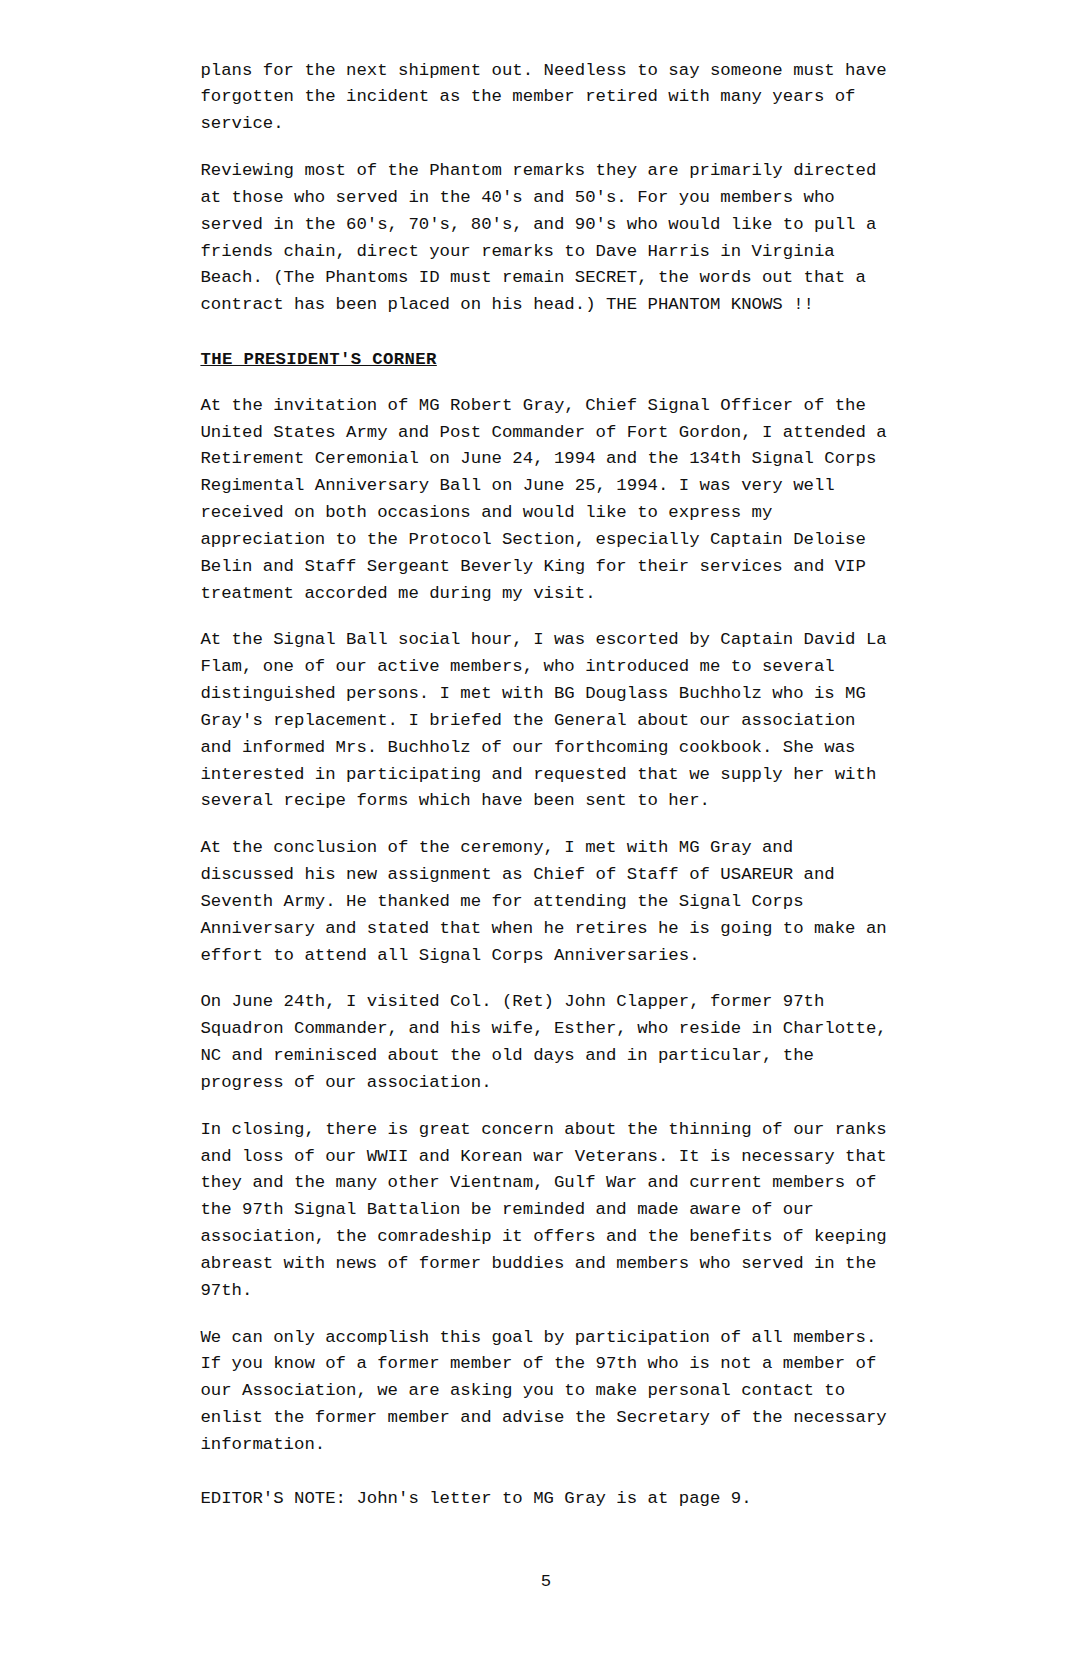plans for the next shipment out. Needless to say someone must have forgotten the incident as the member retired with many years of service.
Reviewing most of the Phantom remarks they are primarily directed at those who served in the 40's and 50's. For you members who served in the 60's, 70's, 80's, and 90's who would like to pull a friends chain, direct your remarks to Dave Harris in Virginia Beach. (The Phantoms ID must remain SECRET, the words out that a contract has been placed on his head.) THE PHANTOM KNOWS !!
THE PRESIDENT'S CORNER
At the invitation of MG Robert Gray, Chief Signal Officer of the United States Army and Post Commander of Fort Gordon, I attended a Retirement Ceremonial on June 24, 1994 and the 134th Signal Corps Regimental Anniversary Ball on June 25, 1994. I was very well received on both occasions and would like to express my appreciation to the Protocol Section, especially Captain Deloise Belin and Staff Sergeant Beverly King for their services and VIP treatment accorded me during my visit.
At the Signal Ball social hour, I was escorted by Captain David La Flam, one of our active members, who introduced me to several distinguished persons. I met with BG Douglass Buchholz who is MG Gray's replacement. I briefed the General about our association and informed Mrs. Buchholz of our forthcoming cookbook. She was interested in participating and requested that we supply her with several recipe forms which have been sent to her.
At the conclusion of the ceremony, I met with MG Gray and discussed his new assignment as Chief of Staff of USAREUR and Seventh Army. He thanked me for attending the Signal Corps Anniversary and stated that when he retires he is going to make an effort to attend all Signal Corps Anniversaries.
On June 24th, I visited Col. (Ret) John Clapper, former 97th Squadron Commander, and his wife, Esther, who reside in Charlotte, NC and reminisced about the old days and in particular, the progress of our association.
In closing, there is great concern about the thinning of our ranks and loss of our WWII and Korean war Veterans. It is necessary that they and the many other Vientnam, Gulf War and current members of the 97th Signal Battalion be reminded and made aware of our association, the comradeship it offers and the benefits of keeping abreast with news of former buddies and members who served in the 97th.
We can only accomplish this goal by participation of all members. If you know of a former member of the 97th who is not a member of our Association, we are asking you to make personal contact to enlist the former member and advise the Secretary of the necessary information.
EDITOR'S NOTE: John's letter to MG Gray is at page 9.
5